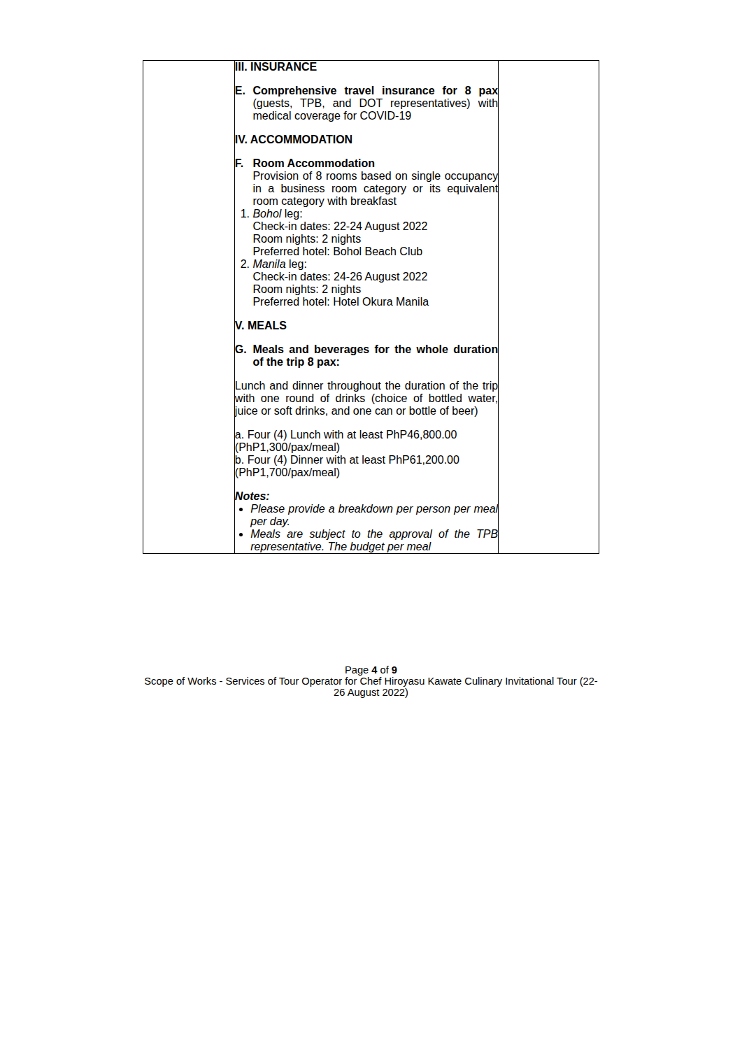| | III. INSURANCE E. Comprehensive travel insurance for 8 pax (guests, TPB, and DOT representatives) with medical coverage for COVID-19 IV. ACCOMMODATION F. Room Accommodation Provision of 8 rooms based on single occupancy in a business room category or its equivalent room category with breakfast Bohol leg: Check-in dates: 22-24 August 2022 Room nights: 2 nights Preferred hotel: Bohol Beach Club Manila leg: Check-in dates: 24-26 August 2022 Room nights: 2 nights Preferred hotel: Hotel Okura Manila V. MEALS G. Meals and beverages for the whole duration of the trip 8 pax: Lunch and dinner throughout the duration of the trip with one round of drinks (choice of bottled water, juice or soft drinks, and one can or bottle of beer) a. Four (4) Lunch with at least PhP46,800.00 (PhP1,300/pax/meal) b. Four (4) Dinner with at least PhP61,200.00 (PhP1,700/pax/meal) Notes: Please provide a breakdown per person per meal per day. Meals are subject to the approval of the TPB representative. The budget per meal | |
Page 4 of 9
Scope of Works - Services of Tour Operator for Chef Hiroyasu Kawate Culinary Invitational Tour (22-26 August 2022)